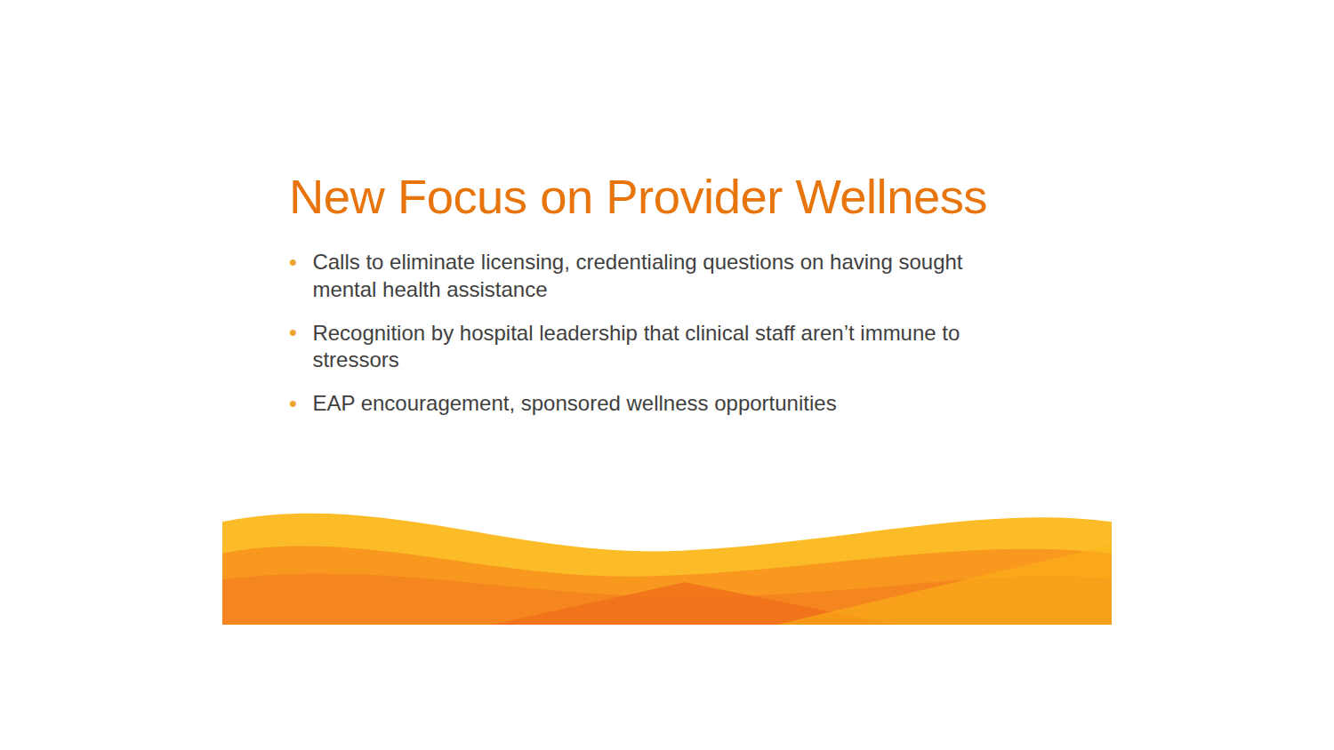New Focus on Provider Wellness
Calls to eliminate licensing, credentialing questions on having sought mental health assistance
Recognition by hospital leadership that clinical staff aren’t immune to stressors
EAP encouragement, sponsored wellness opportunities